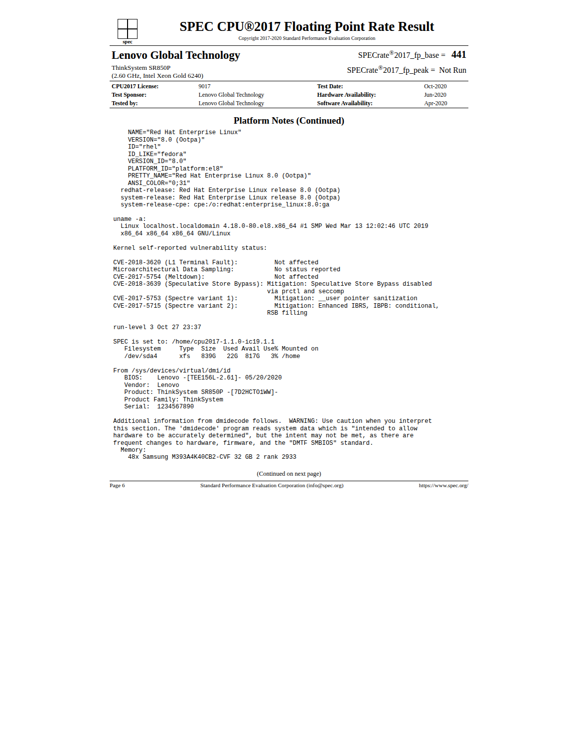spec
SPEC CPU®2017 Floating Point Rate Result
Copyright 2017-2020 Standard Performance Evaluation Corporation
| Lenovo Global Technology | SPECrate ® 2017_fp_base = 441 |
| ThinkSystem SR850P (2.60 GHz, Intel Xeon Gold 6240) | SPECrate ® 2017_fp_peak = Not Run |
| CPU2017 License: | 9017 | Test Date: | Oct-2020 |
| Test Sponsor: | Lenovo Global Technology | Hardware Availability: | Jun-2020 |
| Tested by: | Lenovo Global Technology | Software Availability: | Apr-2020 |
Platform Notes (Continued)
     NAME="Red Hat Enterprise Linux"
     VERSION="8.0 (Ootpa)"
     ID="rhel"
     ID_LIKE="fedora"
     VERSION_ID="8.0"
     PLATFORM_ID="platform:el8"
     PRETTY_NAME="Red Hat Enterprise Linux 8.0 (Ootpa)"
     ANSI_COLOR="0;31"
   redhat-release: Red Hat Enterprise Linux release 8.0 (Ootpa)
   system-release: Red Hat Enterprise Linux release 8.0 (Ootpa)
   system-release-cpe: cpe:/o:redhat:enterprise_linux:8.0:ga

 uname -a:
   Linux localhost.localdomain 4.18.0-80.el8.x86_64 #1 SMP Wed Mar 13 12:02:46 UTC 2019
   x86_64 x86_64 x86_64 GNU/Linux

 Kernel self-reported vulnerability status:

 CVE-2018-3620 (L1 Terminal Fault):          Not affected
 Microarchitectural Data Sampling:           No status reported
 CVE-2017-5754 (Meltdown):                   Not affected
 CVE-2018-3639 (Speculative Store Bypass): Mitigation: Speculative Store Bypass disabled
                                           via prctl and seccomp
 CVE-2017-5753 (Spectre variant 1):          Mitigation: __user pointer sanitization
 CVE-2017-5715 (Spectre variant 2):          Mitigation: Enhanced IBRS, IBPB: conditional,
                                           RSB filling

 run-level 3 Oct 27 23:37

 SPEC is set to: /home/cpu2017-1.1.0-ic19.1.1
    Filesystem     Type  Size  Used Avail Use% Mounted on
    /dev/sda4      xfs   839G   22G  817G   3% /home

 From /sys/devices/virtual/dmi/id
    BIOS:    Lenovo -[TEE156L-2.61]- 05/20/2020
    Vendor:  Lenovo
    Product: ThinkSystem SR850P -[7D2HCTO1WW]-
    Product Family: ThinkSystem
    Serial:  1234567890

 Additional information from dmidecode follows.  WARNING: Use caution when you interpret
 this section. The 'dmidecode' program reads system data which is "intended to allow
 hardware to be accurately determined", but the intent may not be met, as there are
 frequent changes to hardware, firmware, and the "DMTF SMBIOS" standard.
   Memory:
     48x Samsung M393A4K40CB2-CVF 32 GB 2 rank 2933
(Continued on next page)
Page 6
Standard Performance Evaluation Corporation (info@spec.org)
https://www.spec.org/